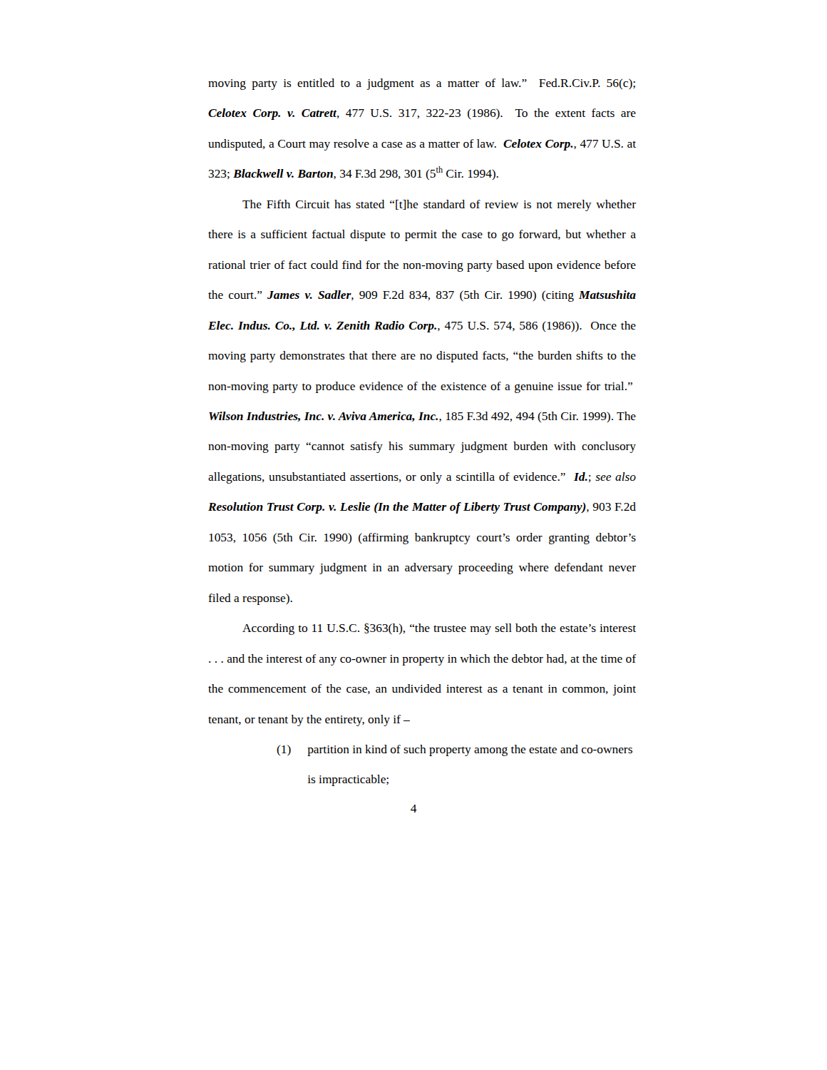moving party is entitled to a judgment as a matter of law.” Fed.R.Civ.P. 56(c); Celotex Corp. v. Catrett, 477 U.S. 317, 322-23 (1986). To the extent facts are undisputed, a Court may resolve a case as a matter of law. Celotex Corp., 477 U.S. at 323; Blackwell v. Barton, 34 F.3d 298, 301 (5th Cir. 1994).
The Fifth Circuit has stated “[t]he standard of review is not merely whether there is a sufficient factual dispute to permit the case to go forward, but whether a rational trier of fact could find for the non-moving party based upon evidence before the court.” James v. Sadler, 909 F.2d 834, 837 (5th Cir. 1990) (citing Matsushita Elec. Indus. Co., Ltd. v. Zenith Radio Corp., 475 U.S. 574, 586 (1986)). Once the moving party demonstrates that there are no disputed facts, “the burden shifts to the non-moving party to produce evidence of the existence of a genuine issue for trial.” Wilson Industries, Inc. v. Aviva America, Inc., 185 F.3d 492, 494 (5th Cir. 1999). The non-moving party “cannot satisfy his summary judgment burden with conclusory allegations, unsubstantiated assertions, or only a scintilla of evidence.” Id.; see also Resolution Trust Corp. v. Leslie (In the Matter of Liberty Trust Company), 903 F.2d 1053, 1056 (5th Cir. 1990) (affirming bankruptcy court’s order granting debtor’s motion for summary judgment in an adversary proceeding where defendant never filed a response).
According to 11 U.S.C. §363(h), “the trustee may sell both the estate’s interest . . . and the interest of any co-owner in property in which the debtor had, at the time of the commencement of the case, an undivided interest as a tenant in common, joint tenant, or tenant by the entirety, only if –
(1) partition in kind of such property among the estate and co-owners is impracticable;
4